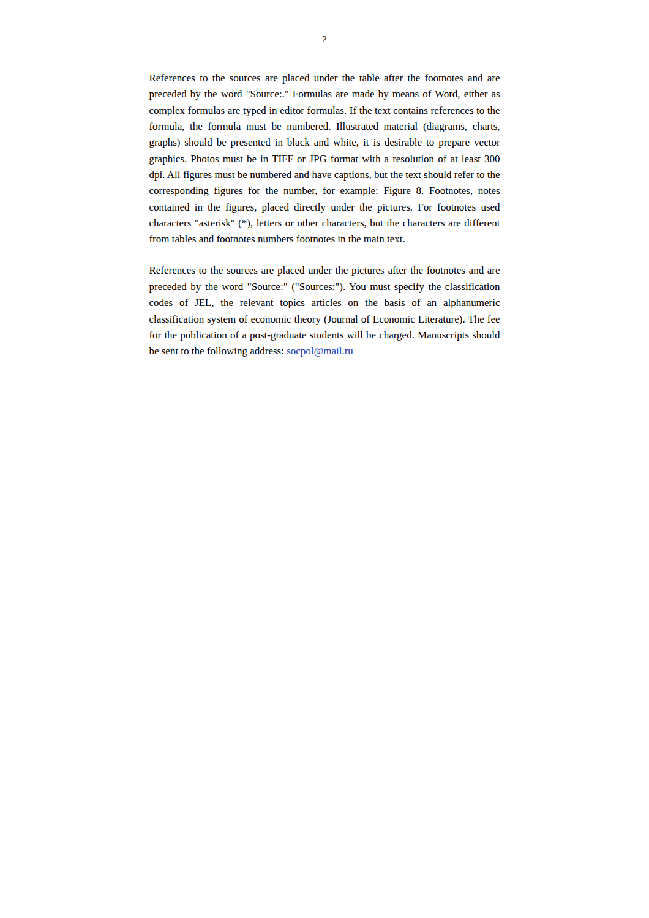2
References to the sources are placed under the table after the footnotes and are preceded by the word "Source:." Formulas are made by means of Word, either as complex formulas are typed in editor formulas. If the text contains references to the formula, the formula must be numbered. Illustrated material (diagrams, charts, graphs) should be presented in black and white, it is desirable to prepare vector graphics. Photos must be in TIFF or JPG format with a resolution of at least 300 dpi. All figures must be numbered and have captions, but the text should refer to the corresponding figures for the number, for example: Figure 8. Footnotes, notes contained in the figures, placed directly under the pictures. For footnotes used characters "asterisk" (*), letters or other characters, but the characters are different from tables and footnotes numbers footnotes in the main text.
References to the sources are placed under the pictures after the footnotes and are preceded by the word "Source:" ("Sources:"). You must specify the classification codes of JEL, the relevant topics articles on the basis of an alphanumeric classification system of economic theory (Journal of Economic Literature). The fee for the publication of a post-graduate students will be charged. Manuscripts should be sent to the following address: socpol@mail.ru